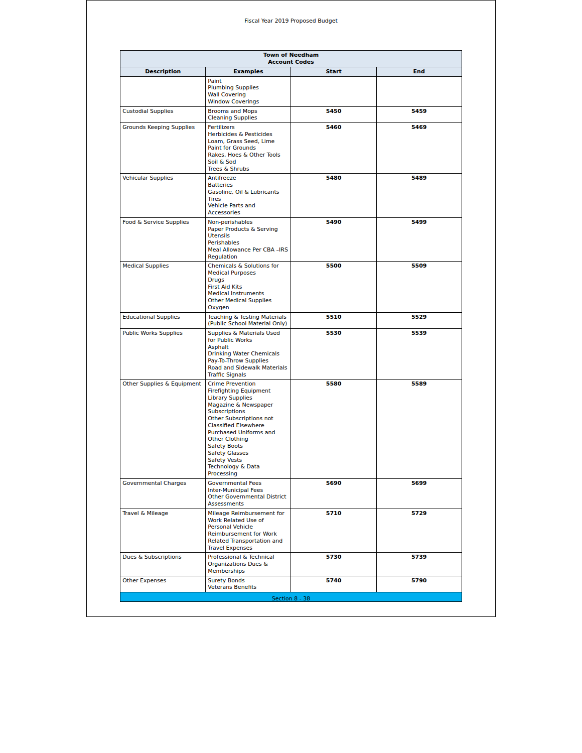Fiscal Year 2019 Proposed Budget
| Town of Needham Account Codes |
| Description | Examples | Start | End |
| | Paint Plumbing Supplies Wall Covering Window Coverings | | |
| Custodial Supplies | Brooms and Mops Cleaning Supplies | 5450 | 5459 |
| Grounds Keeping Supplies | Fertilizers Herbicides & Pesticides Loam, Grass Seed, Lime Paint for Grounds Rakes, Hoes & Other Tools Soil & Sod Trees & Shrubs | 5460 | 5469 |
| Vehicular Supplies | Antifreeze Batteries Gasoline, Oil & Lubricants Tires Vehicle Parts and Accessories | 5480 | 5489 |
| Food & Service Supplies | Non-perishables Paper Products & Serving Utensils Perishables Meal Allowance Per CBA –IRS Regulation | 5490 | 5499 |
| Medical Supplies | Chemicals & Solutions for Medical Purposes Drugs First Aid Kits Medical Instruments Other Medical Supplies Oxygen | 5500 | 5509 |
| Educational Supplies | Teaching & Testing Materials (Public School Material Only) | 5510 | 5529 |
| Public Works Supplies | Supplies & Materials Used for Public Works Asphalt Drinking Water Chemicals Pay-To-Throw Supplies Road and Sidewalk Materials Traffic Signals | 5530 | 5539 |
| Other Supplies & Equipment | Crime Prevention Firefighting Equipment Library Supplies Magazine & Newspaper Subscriptions Other Subscriptions not Classified Elsewhere Purchased Uniforms and Other Clothing Safety Boots Safety Glasses Safety Vests Technology & Data Processing | 5580 | 5589 |
| Governmental Charges | Governmental Fees Inter-Municipal Fees Other Governmental District Assessments | 5690 | 5699 |
| Travel & Mileage | Mileage Reimbursement for Work Related Use of Personal Vehicle Reimbursement for Work Related Transportation and Travel Expenses | 5710 | 5729 |
| Dues & Subscriptions | Professional & Technical Organizations Dues & Memberships | 5730 | 5739 |
| Other Expenses | Surety Bonds Veterans Benefits | 5740 | 5790 |
Section 8 - 38